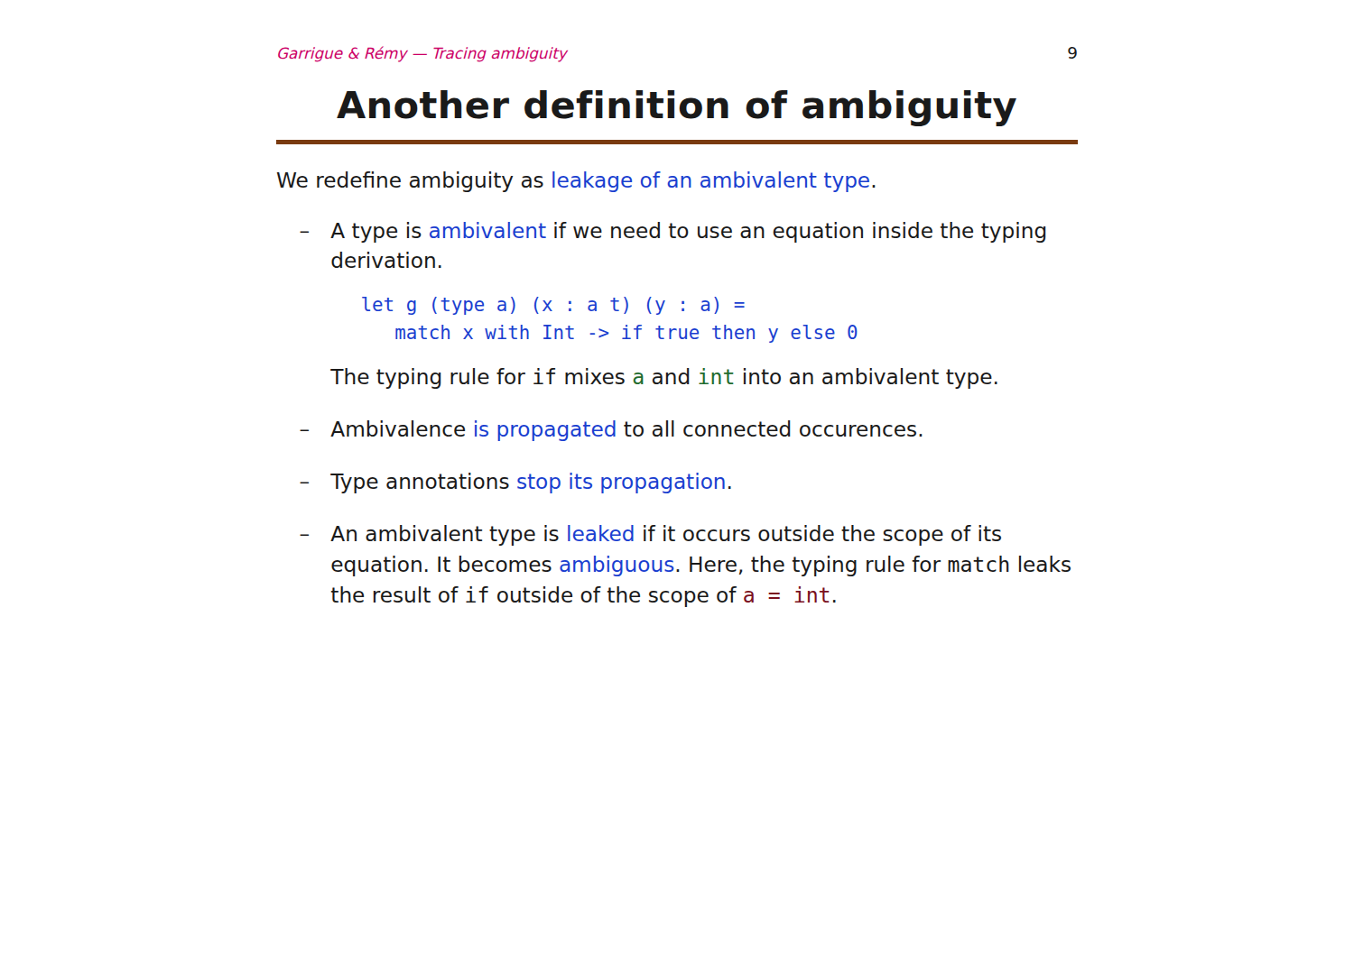Garrigue & Rémy — Tracing ambiguity 9
Another definition of ambiguity
We redefine ambiguity as leakage of an ambivalent type.
A type is ambivalent if we need to use an equation inside the typing derivation.
let g (type a) (x : a t) (y : a) =
   match x with Int -> if true then y else 0
The typing rule for if mixes a and int into an ambivalent type.
Ambivalence is propagated to all connected occurences.
Type annotations stop its propagation.
An ambivalent type is leaked if it occurs outside the scope of its equation. It becomes ambiguous. Here, the typing rule for match leaks the result of if outside of the scope of a = int.